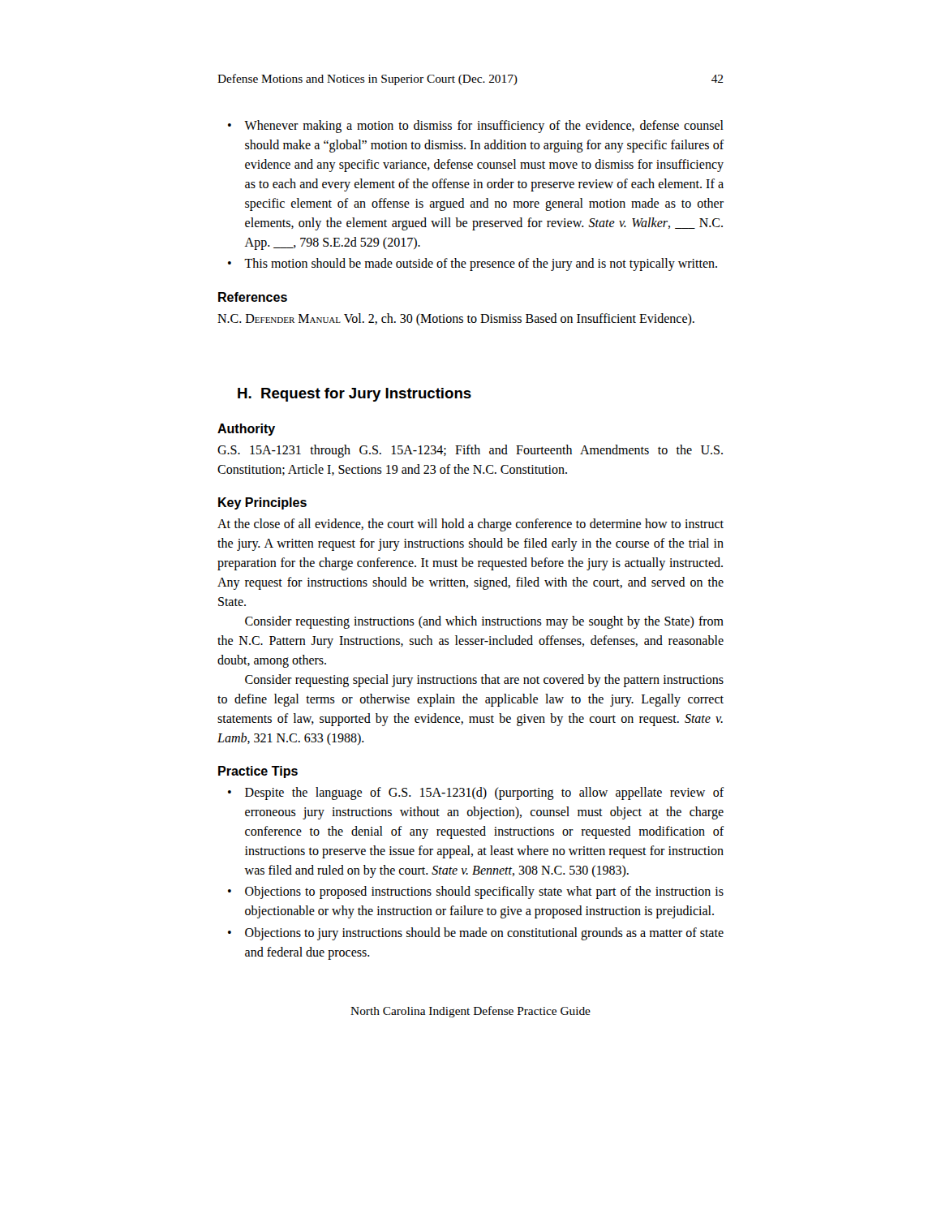Defense Motions and Notices in Superior Court (Dec. 2017) 42
Whenever making a motion to dismiss for insufficiency of the evidence, defense counsel should make a “global” motion to dismiss. In addition to arguing for any specific failures of evidence and any specific variance, defense counsel must move to dismiss for insufficiency as to each and every element of the offense in order to preserve review of each element. If a specific element of an offense is argued and no more general motion made as to other elements, only the element argued will be preserved for review. State v. Walker, ___ N.C. App. ___, 798 S.E.2d 529 (2017).
This motion should be made outside of the presence of the jury and is not typically written.
References
N.C. Defender Manual Vol. 2, ch. 30 (Motions to Dismiss Based on Insufficient Evidence).
H. Request for Jury Instructions
Authority
G.S. 15A-1231 through G.S. 15A-1234; Fifth and Fourteenth Amendments to the U.S. Constitution; Article I, Sections 19 and 23 of the N.C. Constitution.
Key Principles
At the close of all evidence, the court will hold a charge conference to determine how to instruct the jury. A written request for jury instructions should be filed early in the course of the trial in preparation for the charge conference. It must be requested before the jury is actually instructed. Any request for instructions should be written, signed, filed with the court, and served on the State.
Consider requesting instructions (and which instructions may be sought by the State) from the N.C. Pattern Jury Instructions, such as lesser-included offenses, defenses, and reasonable doubt, among others.
Consider requesting special jury instructions that are not covered by the pattern instructions to define legal terms or otherwise explain the applicable law to the jury. Legally correct statements of law, supported by the evidence, must be given by the court on request. State v. Lamb, 321 N.C. 633 (1988).
Practice Tips
Despite the language of G.S. 15A-1231(d) (purporting to allow appellate review of erroneous jury instructions without an objection), counsel must object at the charge conference to the denial of any requested instructions or requested modification of instructions to preserve the issue for appeal, at least where no written request for instruction was filed and ruled on by the court. State v. Bennett, 308 N.C. 530 (1983).
Objections to proposed instructions should specifically state what part of the instruction is objectionable or why the instruction or failure to give a proposed instruction is prejudicial.
Objections to jury instructions should be made on constitutional grounds as a matter of state and federal due process.
North Carolina Indigent Defense Practice Guide